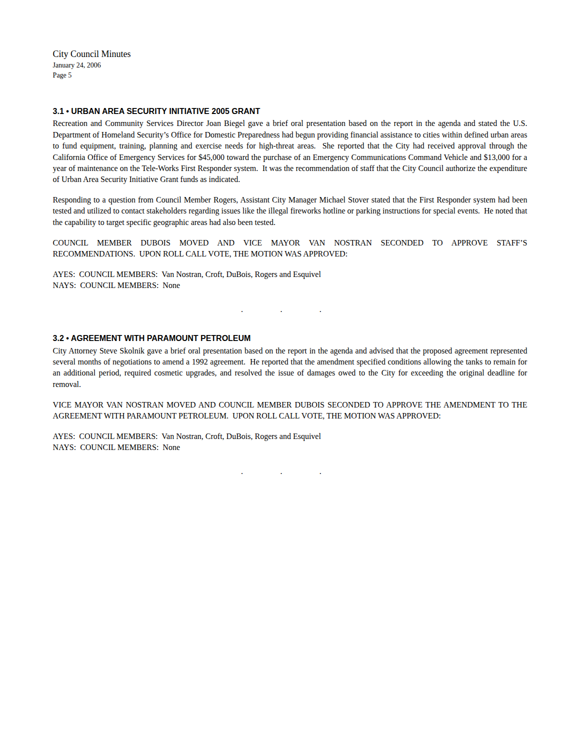City Council Minutes
January 24, 2006
Page 5
3.1 • URBAN AREA SECURITY INITIATIVE 2005 GRANT
Recreation and Community Services Director Joan Biegel gave a brief oral presentation based on the report in the agenda and stated the U.S. Department of Homeland Security’s Office for Domestic Preparedness had begun providing financial assistance to cities within defined urban areas to fund equipment, training, planning and exercise needs for high-threat areas. She reported that the City had received approval through the California Office of Emergency Services for $45,000 toward the purchase of an Emergency Communications Command Vehicle and $13,000 for a year of maintenance on the Tele-Works First Responder system. It was the recommendation of staff that the City Council authorize the expenditure of Urban Area Security Initiative Grant funds as indicated.
Responding to a question from Council Member Rogers, Assistant City Manager Michael Stover stated that the First Responder system had been tested and utilized to contact stakeholders regarding issues like the illegal fireworks hotline or parking instructions for special events. He noted that the capability to target specific geographic areas had also been tested.
COUNCIL MEMBER DUBOIS MOVED AND VICE MAYOR VAN NOSTRAN SECONDED TO APPROVE STAFF’S RECOMMENDATIONS. UPON ROLL CALL VOTE, THE MOTION WAS APPROVED:
AYES: COUNCIL MEMBERS: Van Nostran, Croft, DuBois, Rogers and Esquivel
NAYS: COUNCIL MEMBERS: None
. . .
3.2 • AGREEMENT WITH PARAMOUNT PETROLEUM
City Attorney Steve Skolnik gave a brief oral presentation based on the report in the agenda and advised that the proposed agreement represented several months of negotiations to amend a 1992 agreement. He reported that the amendment specified conditions allowing the tanks to remain for an additional period, required cosmetic upgrades, and resolved the issue of damages owed to the City for exceeding the original deadline for removal.
VICE MAYOR VAN NOSTRAN MOVED AND COUNCIL MEMBER DUBOIS SECONDED TO APPROVE THE AMENDMENT TO THE AGREEMENT WITH PARAMOUNT PETROLEUM. UPON ROLL CALL VOTE, THE MOTION WAS APPROVED:
AYES: COUNCIL MEMBERS: Van Nostran, Croft, DuBois, Rogers and Esquivel
NAYS: COUNCIL MEMBERS: None
. . .